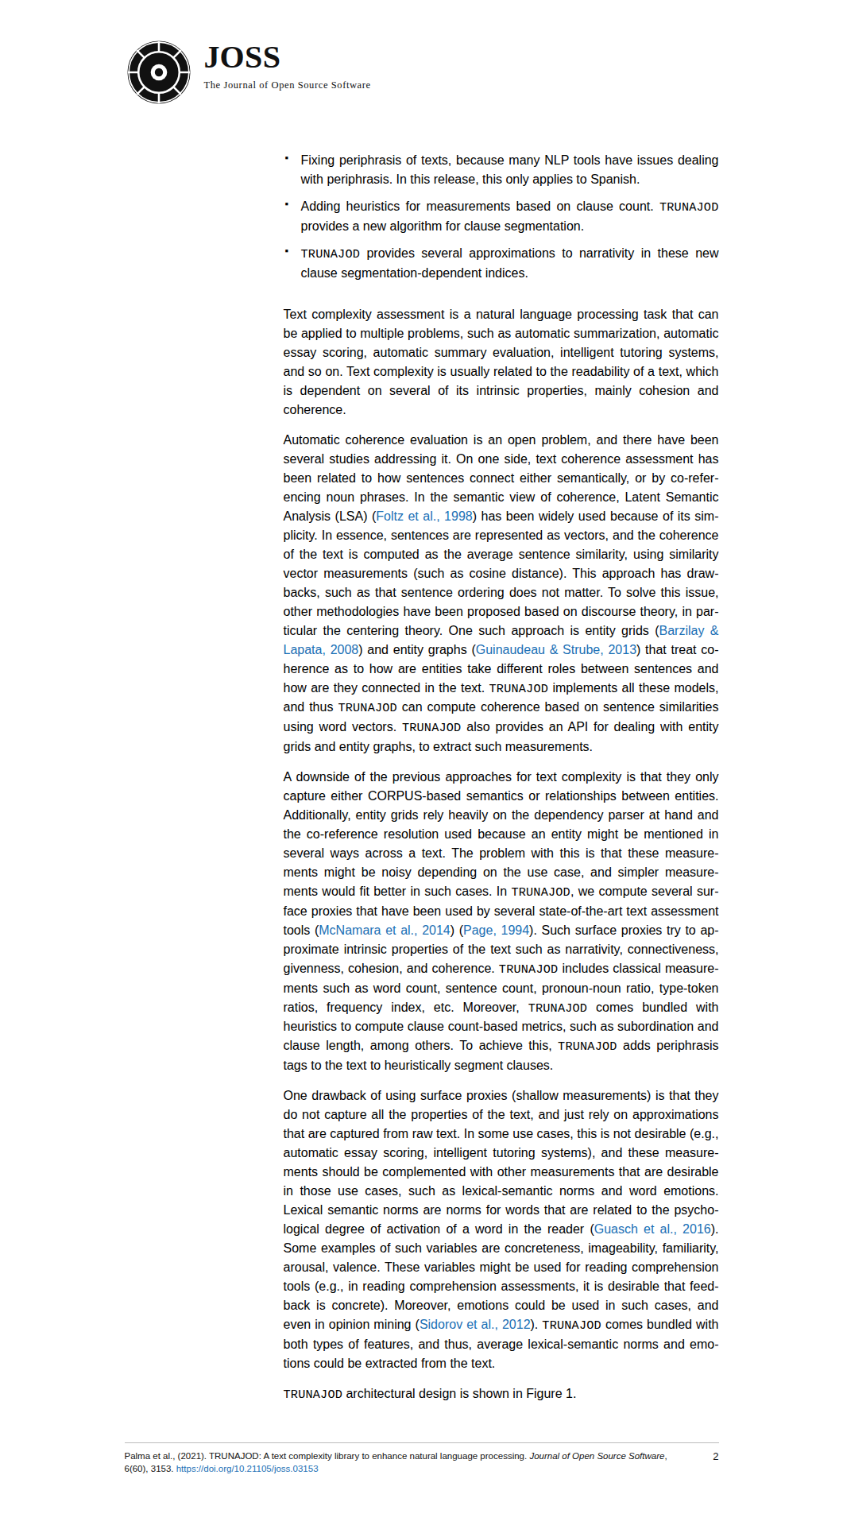JOSS
The Journal of Open Source Software
Fixing periphrasis of texts, because many NLP tools have issues dealing with periphrasis. In this release, this only applies to Spanish.
Adding heuristics for measurements based on clause count. TRUNAJOD provides a new algorithm for clause segmentation.
TRUNAJOD provides several approximations to narrativity in these new clause segmentation-dependent indices.
Text complexity assessment is a natural language processing task that can be applied to multiple problems, such as automatic summarization, automatic essay scoring, automatic summary evaluation, intelligent tutoring systems, and so on. Text complexity is usually related to the readability of a text, which is dependent on several of its intrinsic properties, mainly cohesion and coherence.
Automatic coherence evaluation is an open problem, and there have been several studies addressing it. On one side, text coherence assessment has been related to how sentences connect either semantically, or by co-referencing noun phrases. In the semantic view of coherence, Latent Semantic Analysis (LSA) (Foltz et al., 1998) has been widely used because of its simplicity. In essence, sentences are represented as vectors, and the coherence of the text is computed as the average sentence similarity, using similarity vector measurements (such as cosine distance). This approach has drawbacks, such as that sentence ordering does not matter. To solve this issue, other methodologies have been proposed based on discourse theory, in particular the centering theory. One such approach is entity grids (Barzilay & Lapata, 2008) and entity graphs (Guinaudeau & Strube, 2013) that treat coherence as to how are entities take different roles between sentences and how are they connected in the text. TRUNAJOD implements all these models, and thus TRUNAJOD can compute coherence based on sentence similarities using word vectors. TRUNAJOD also provides an API for dealing with entity grids and entity graphs, to extract such measurements.
A downside of the previous approaches for text complexity is that they only capture either CORPUS-based semantics or relationships between entities. Additionally, entity grids rely heavily on the dependency parser at hand and the co-reference resolution used because an entity might be mentioned in several ways across a text. The problem with this is that these measurements might be noisy depending on the use case, and simpler measurements would fit better in such cases. In TRUNAJOD, we compute several surface proxies that have been used by several state-of-the-art text assessment tools (McNamara et al., 2014) (Page, 1994). Such surface proxies try to approximate intrinsic properties of the text such as narrativity, connectiveness, givenness, cohesion, and coherence. TRUNAJOD includes classical measurements such as word count, sentence count, pronoun-noun ratio, type-token ratios, frequency index, etc. Moreover, TRUNAJOD comes bundled with heuristics to compute clause count-based metrics, such as subordination and clause length, among others. To achieve this, TRUNAJOD adds periphrasis tags to the text to heuristically segment clauses.
One drawback of using surface proxies (shallow measurements) is that they do not capture all the properties of the text, and just rely on approximations that are captured from raw text. In some use cases, this is not desirable (e.g., automatic essay scoring, intelligent tutoring systems), and these measurements should be complemented with other measurements that are desirable in those use cases, such as lexical-semantic norms and word emotions. Lexical semantic norms are norms for words that are related to the psychological degree of activation of a word in the reader (Guasch et al., 2016). Some examples of such variables are concreteness, imageability, familiarity, arousal, valence. These variables might be used for reading comprehension tools (e.g., in reading comprehension assessments, it is desirable that feedback is concrete). Moreover, emotions could be used in such cases, and even in opinion mining (Sidorov et al., 2012). TRUNAJOD comes bundled with both types of features, and thus, average lexical-semantic norms and emotions could be extracted from the text.
TRUNAJOD architectural design is shown in Figure 1.
Palma et al., (2021). TRUNAJOD: A text complexity library to enhance natural language processing. Journal of Open Source Software, 6(60), 3153. https://doi.org/10.21105/joss.03153
2